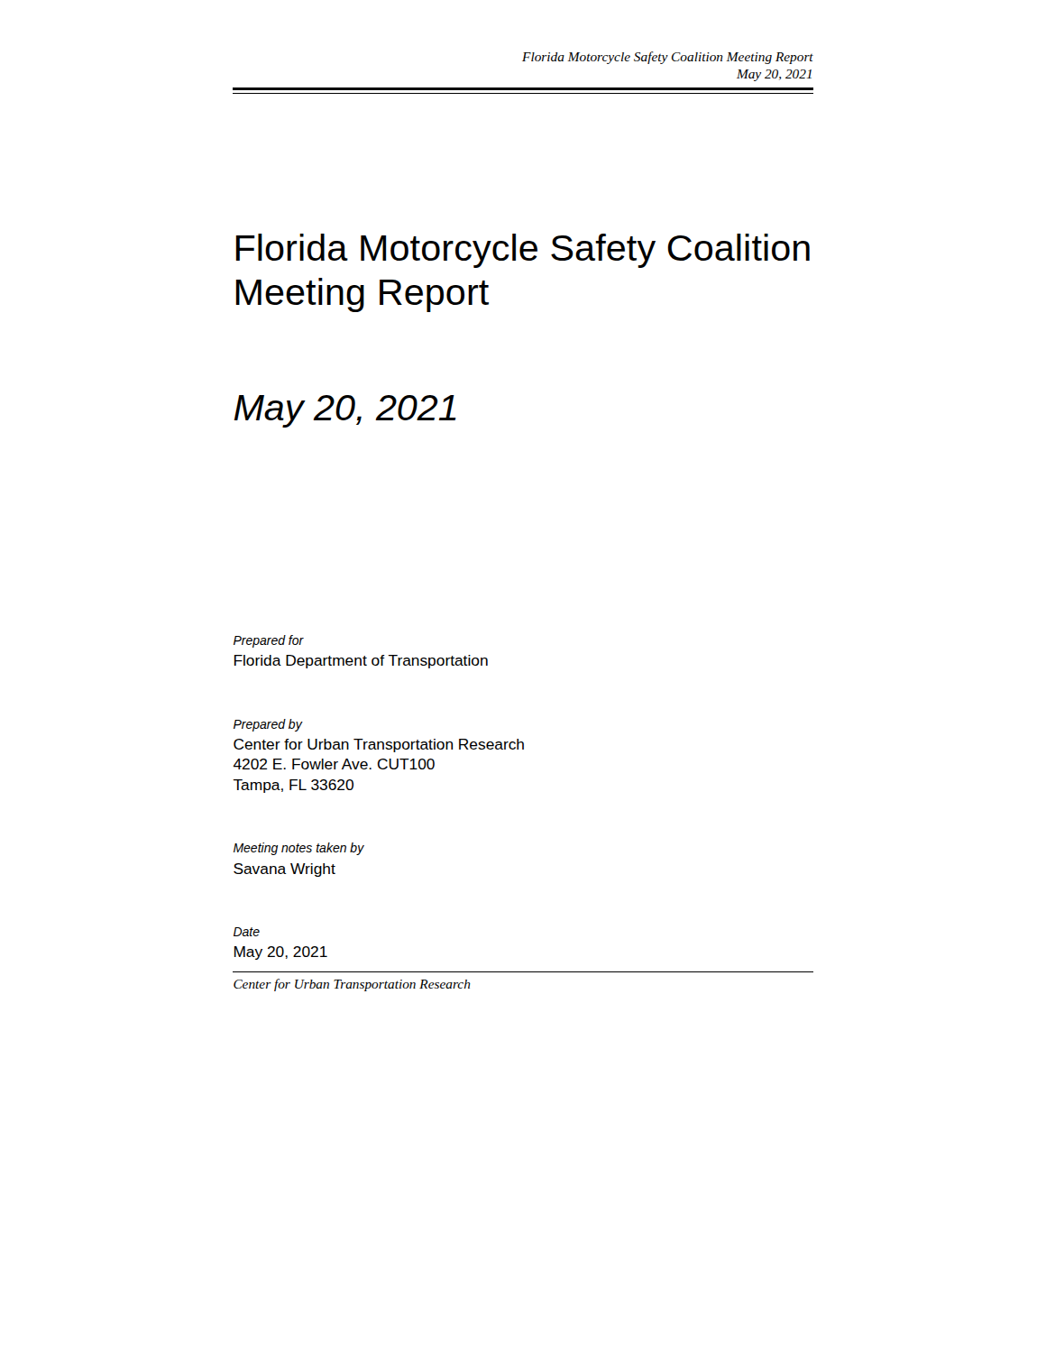Florida Motorcycle Safety Coalition Meeting Report
May 20, 2021
Florida Motorcycle Safety Coalition
Meeting Report
May 20, 2021
Prepared for
Florida Department of Transportation
Prepared by
Center for Urban Transportation Research 4202 E. Fowler Ave. CUT100 Tampa, FL 33620
Meeting notes taken by
Savana Wright
Date
May 20, 2021
Center for Urban Transportation Research